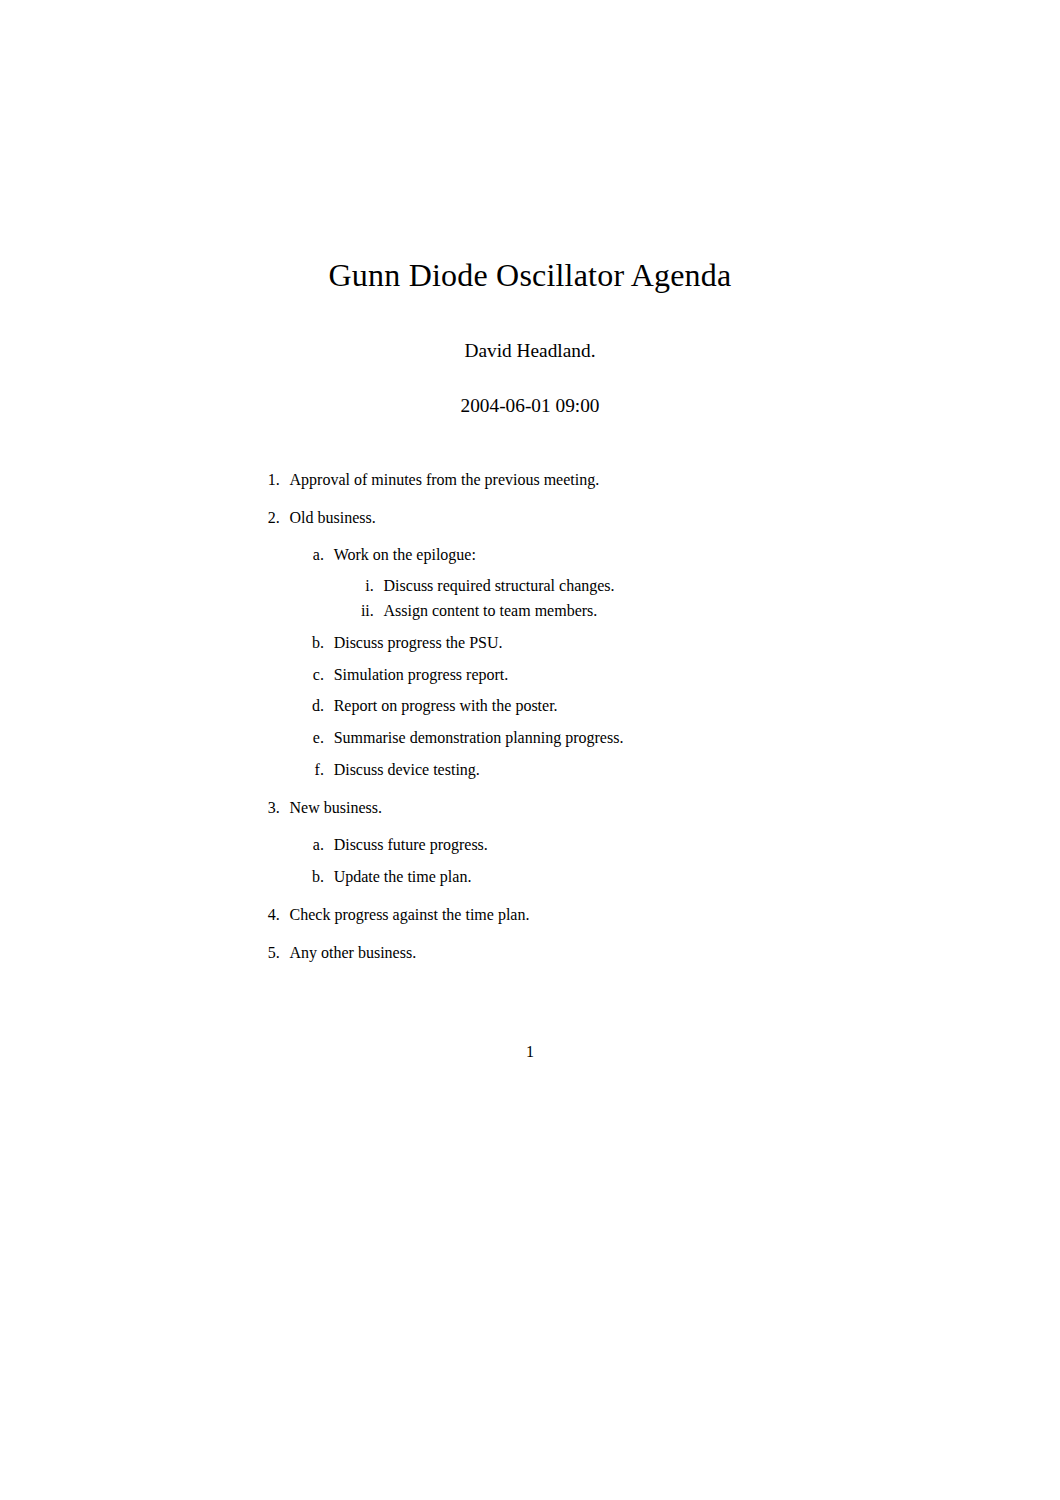Gunn Diode Oscillator Agenda
David Headland.
2004-06-01 09:00
Approval of minutes from the previous meeting.
Old business.
Work on the epilogue:
Discuss required structural changes.
Assign content to team members.
Discuss progress the PSU.
Simulation progress report.
Report on progress with the poster.
Summarise demonstration planning progress.
Discuss device testing.
New business.
Discuss future progress.
Update the time plan.
Check progress against the time plan.
Any other business.
1